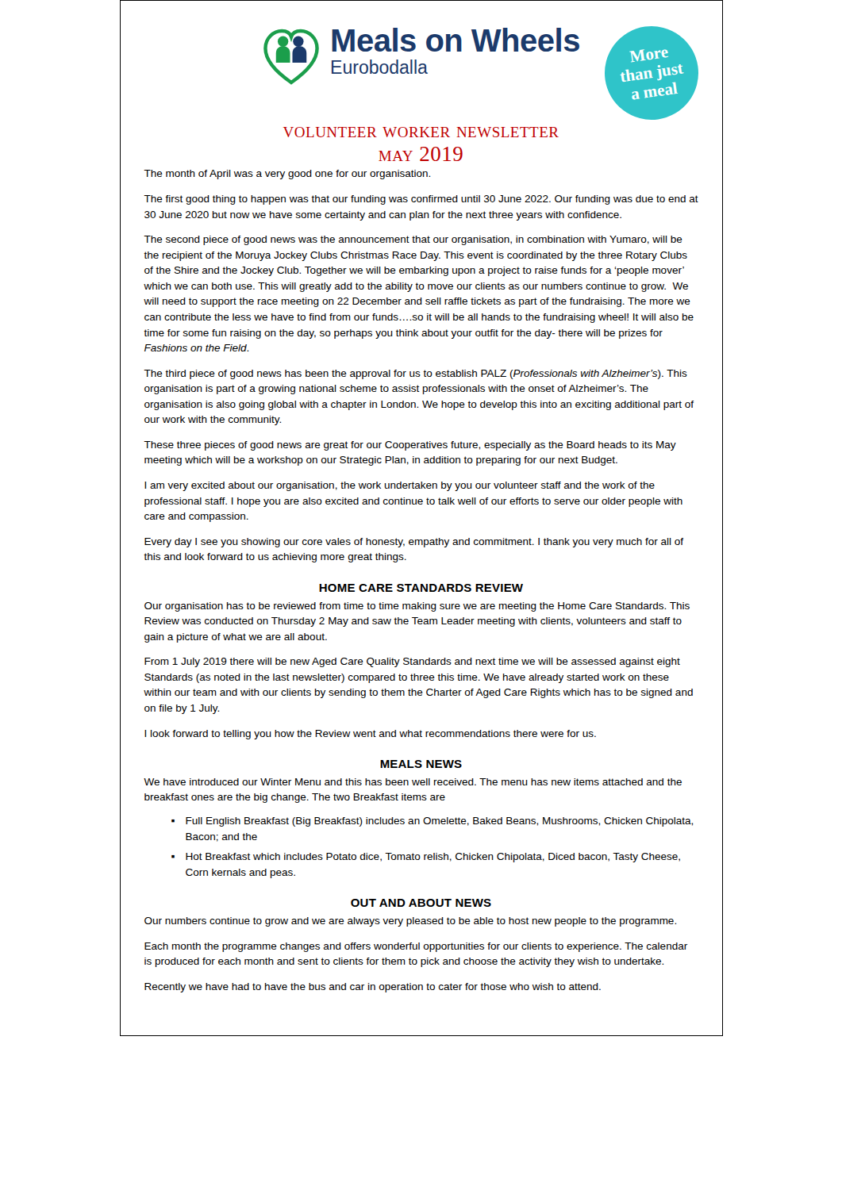Meals on Wheels
Eurobodalla
More
than just
a meal
Volunteer Worker NewsletterMay 2019
The month of April was a very good one for our organisation.
The first good thing to happen was that our funding was confirmed until 30 June 2022. Our funding was due to end at 30 June 2020 but now we have some certainty and can plan for the next three years with confidence.
The second piece of good news was the announcement that our organisation, in combination with Yumaro, will be the recipient of the Moruya Jockey Clubs Christmas Race Day. This event is coordinated by the three Rotary Clubs of the Shire and the Jockey Club. Together we will be embarking upon a project to raise funds for a ‘people mover’ which we can both use. This will greatly add to the ability to move our clients as our numbers continue to grow. We will need to support the race meeting on 22 December and sell raffle tickets as part of the fundraising. The more we can contribute the less we have to find from our funds….so it will be all hands to the fundraising wheel! It will also be time for some fun raising on the day, so perhaps you think about your outfit for the day- there will be prizes for Fashions on the Field.
The third piece of good news has been the approval for us to establish PALZ (Professionals with Alzheimer’s). This organisation is part of a growing national scheme to assist professionals with the onset of Alzheimer’s. The organisation is also going global with a chapter in London. We hope to develop this into an exciting additional part of our work with the community.
These three pieces of good news are great for our Cooperatives future, especially as the Board heads to its May meeting which will be a workshop on our Strategic Plan, in addition to preparing for our next Budget.
I am very excited about our organisation, the work undertaken by you our volunteer staff and the work of the professional staff. I hope you are also excited and continue to talk well of our efforts to serve our older people with care and compassion.
Every day I see you showing our core vales of honesty, empathy and commitment. I thank you very much for all of this and look forward to us achieving more great things.
HOME CARE STANDARDS REVIEW
Our organisation has to be reviewed from time to time making sure we are meeting the Home Care Standards. This Review was conducted on Thursday 2 May and saw the Team Leader meeting with clients, volunteers and staff to gain a picture of what we are all about.
From 1 July 2019 there will be new Aged Care Quality Standards and next time we will be assessed against eight Standards (as noted in the last newsletter) compared to three this time. We have already started work on these within our team and with our clients by sending to them the Charter of Aged Care Rights which has to be signed and on file by 1 July.
I look forward to telling you how the Review went and what recommendations there were for us.
MEALS NEWS
We have introduced our Winter Menu and this has been well received. The menu has new items attached and the breakfast ones are the big change. The two Breakfast items are
Full English Breakfast (Big Breakfast) includes an Omelette, Baked Beans, Mushrooms, Chicken Chipolata, Bacon; and the
Hot Breakfast which includes Potato dice, Tomato relish, Chicken Chipolata, Diced bacon, Tasty Cheese, Corn kernals and peas.
OUT AND ABOUT NEWS
Our numbers continue to grow and we are always very pleased to be able to host new people to the programme.
Each month the programme changes and offers wonderful opportunities for our clients to experience. The calendar is produced for each month and sent to clients for them to pick and choose the activity they wish to undertake.
Recently we have had to have the bus and car in operation to cater for those who wish to attend.